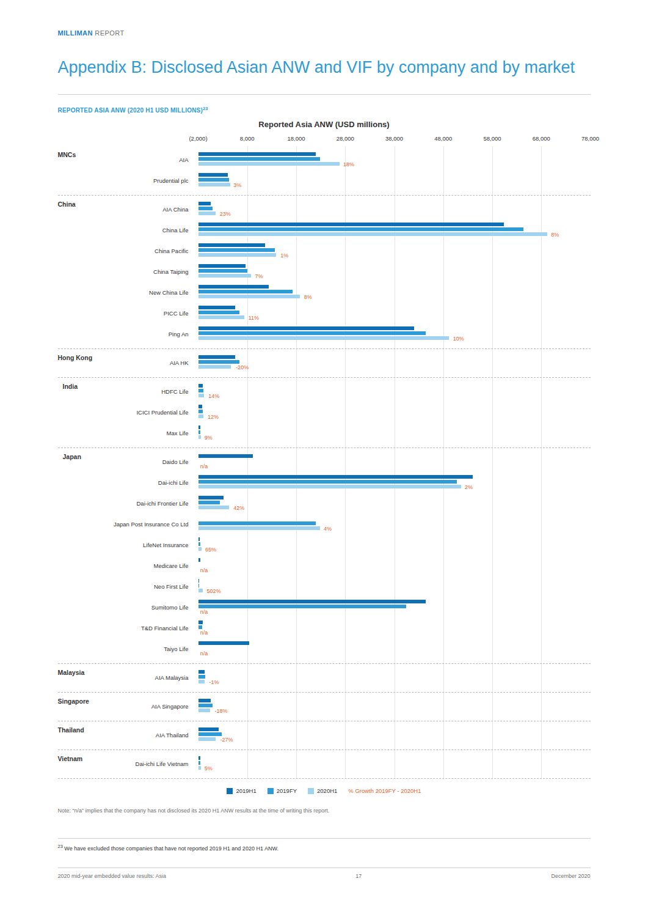MILLIMAN REPORT
Appendix B: Disclosed Asian ANW and VIF by company and by market
REPORTED ASIA ANW (2020 H1 USD MILLIONS)23
Reported Asia ANW (USD millions)
(2,000) 8,000 18,000 28,000 38,000 48,000 58,000 68,000 78,000
MNCs
AIA
Prudential plc
18%
3%
China
AIA China
China Life
China Pacific
China Taiping
New China Life
PICC Life
Ping An
23%
8%
1%
7%
8%
11%
10%
Hong Kong
AIA HK
-20%
India
HDFC Life
ICICI Prudential Life
Max Life
14%
12%
9%
Japan
Daido Life
Dai-ichi Life
Dai-ichi Frontier Life
Japan Post Insurance Co Ltd
LifeNet Insurance
Medicare Life
Neo First Life
Sumitomo Life
T&D Financial Life
Taiyo Life
n/a
2%
42%
4%
65%
n/a
502%
n/a
n/a
n/a
Malaysia
AIA Malaysia
-1%
Singapore
AIA Singapore
-18%
Thailand
AIA Thailand
-27%
Vietnam
Dai-ichi Life Vietnam
5%
2019H1
2019FY
2020H1
% Growth 2019FY - 2020H1
Note: “n/a” implies that the company has not disclosed its 2020 H1 ANW results at the time of writing this report.
23 We have excluded those companies that have not reported 2019 H1 and 2020 H1 ANW.
2020 mid-year embedded value results: Asia
17
December 2020